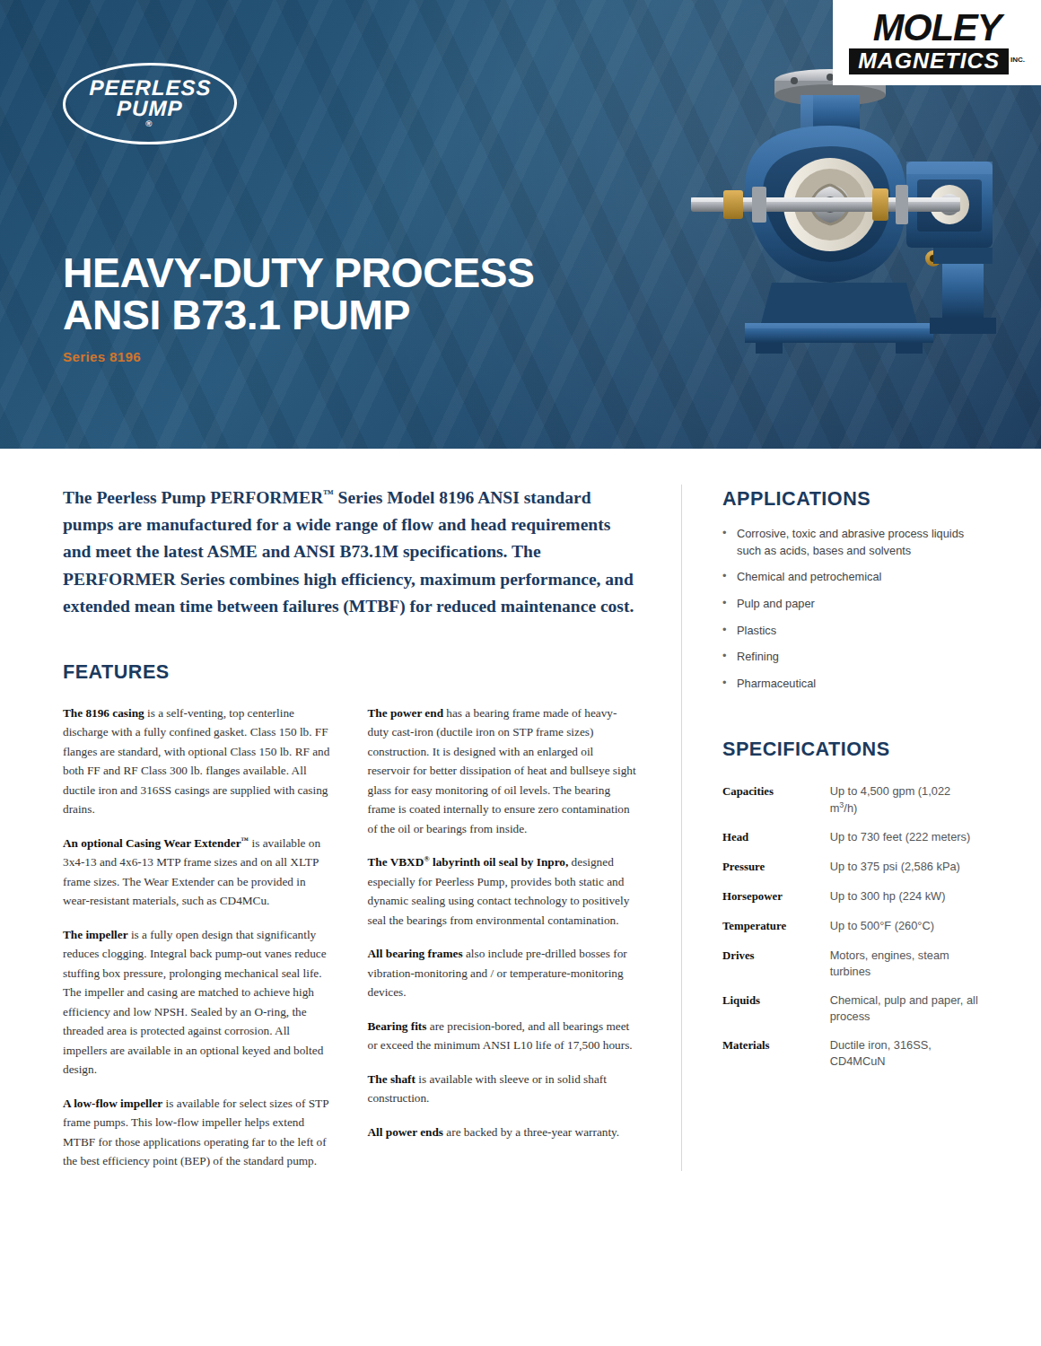MOLEY MAGNETICS INC.
PEERLESS PUMP®
Heavy-Duty Process
ANSI B73.1 Pump
Series 8196
The Peerless Pump PERFORMER™ Series Model 8196 ANSI standard pumps are manufactured for a wide range of flow and head requirements and meet the latest ASME and ANSI B73.1M specifications. The PERFORMER Series combines high efficiency, maximum performance, and extended mean time between failures (MTBF) for reduced maintenance cost.
Features
The 8196 casing is a self-venting, top centerline discharge with a fully confined gasket. Class 150 lb. FF flanges are standard, with optional Class 150 lb. RF and both FF and RF Class 300 lb. flanges available. All ductile iron and 316SS casings are supplied with casing drains.
An optional Casing Wear Extender™ is available on 3x4-13 and 4x6-13 MTP frame sizes and on all XLTP frame sizes. The Wear Extender can be provided in wear-resistant materials, such as CD4MCu.
The impeller is a fully open design that significantly reduces clogging. Integral back pump-out vanes reduce stuffing box pressure, prolonging mechanical seal life. The impeller and casing are matched to achieve high efficiency and low NPSH. Sealed by an O-ring, the threaded area is protected against corrosion. All impellers are available in an optional keyed and bolted design.
A low-flow impeller is available for select sizes of STP frame pumps. This low-flow impeller helps extend MTBF for those applications operating far to the left of the best efficiency point (BEP) of the standard pump.
The power end has a bearing frame made of heavy-duty cast-iron (ductile iron on STP frame sizes) construction. It is designed with an enlarged oil reservoir for better dissipation of heat and bullseye sight glass for easy monitoring of oil levels. The bearing frame is coated internally to ensure zero contamination of the oil or bearings from inside.
The VBXD® labyrinth oil seal by Inpro, designed especially for Peerless Pump, provides both static and dynamic sealing using contact technology to positively seal the bearings from environmental contamination.
All bearing frames also include pre-drilled bosses for vibration-monitoring and / or temperature-monitoring devices.
Bearing fits are precision-bored, and all bearings meet or exceed the minimum ANSI L10 life of 17,500 hours.
The shaft is available with sleeve or in solid shaft construction.
All power ends are backed by a three-year warranty.
Applications
Corrosive, toxic and abrasive process liquids such as acids, bases and solvents
Chemical and petrochemical
Pulp and paper
Plastics
Refining
Pharmaceutical
Specifications
| Capacities | Up to 4,500 gpm (1,022 m 3 /h) |
| Head | Up to 730 feet (222 meters) |
| Pressure | Up to 375 psi (2,586 kPa) |
| Horsepower | Up to 300 hp (224 kW) |
| Temperature | Up to 500°F (260°C) |
| Drives | Motors, engines, steam turbines |
| Liquids | Chemical, pulp and paper, all process |
| Materials | Ductile iron, 316SS, CD4MCuN |